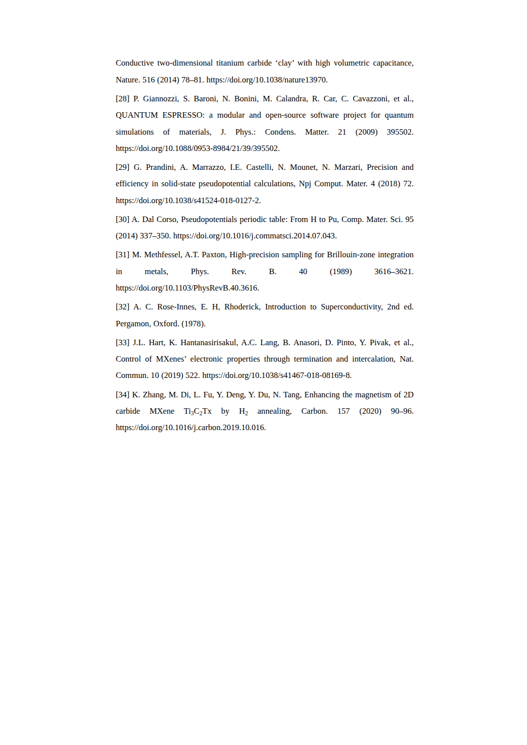Conductive two-dimensional titanium carbide ‘clay’ with high volumetric capacitance, Nature. 516 (2014) 78–81. https://doi.org/10.1038/nature13970.
[28] P. Giannozzi, S. Baroni, N. Bonini, M. Calandra, R. Car, C. Cavazzoni, et al., QUANTUM ESPRESSO: a modular and open-source software project for quantum simulations of materials, J. Phys.: Condens. Matter. 21 (2009) 395502. https://doi.org/10.1088/0953-8984/21/39/395502.
[29] G. Prandini, A. Marrazzo, I.E. Castelli, N. Mounet, N. Marzari, Precision and efficiency in solid-state pseudopotential calculations, Npj Comput. Mater. 4 (2018) 72. https://doi.org/10.1038/s41524-018-0127-2.
[30] A. Dal Corso, Pseudopotentials periodic table: From H to Pu, Comp. Mater. Sci. 95 (2014) 337–350. https://doi.org/10.1016/j.commatsci.2014.07.043.
[31] M. Methfessel, A.T. Paxton, High-precision sampling for Brillouin-zone integration in metals, Phys. Rev. B. 40 (1989) 3616–3621. https://doi.org/10.1103/PhysRevB.40.3616.
[32] A. C. Rose-Innes, E. H, Rhoderick, Introduction to Superconductivity, 2nd ed. Pergamon, Oxford. (1978).
[33] J.L. Hart, K. Hantanasirisakul, A.C. Lang, B. Anasori, D. Pinto, Y. Pivak, et al., Control of MXenes’ electronic properties through termination and intercalation, Nat. Commun. 10 (2019) 522. https://doi.org/10.1038/s41467-018-08169-8.
[34] K. Zhang, M. Di, L. Fu, Y. Deng, Y. Du, N. Tang, Enhancing the magnetism of 2D carbide MXene Ti3C2Tx by H2 annealing, Carbon. 157 (2020) 90–96. https://doi.org/10.1016/j.carbon.2019.10.016.